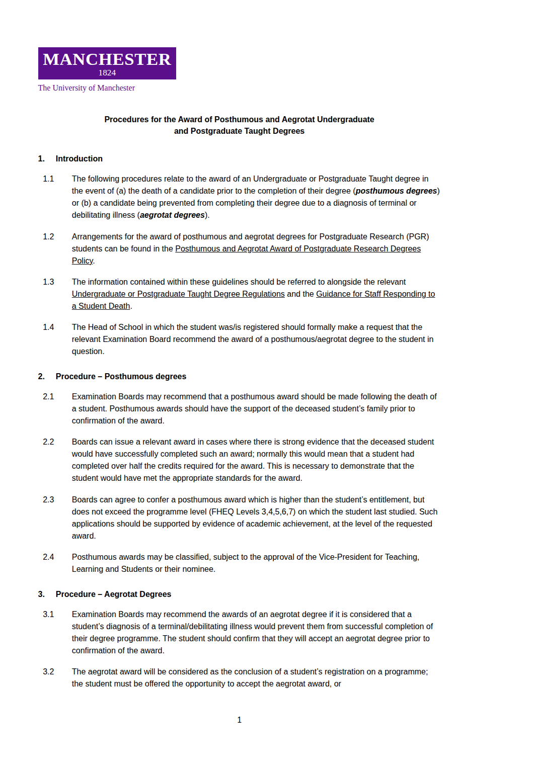MANCHESTER 1824
The University of Manchester
Procedures for the Award of Posthumous and Aegrotat Undergraduate
and Postgraduate Taught Degrees
1. Introduction
1.1
The following procedures relate to the award of an Undergraduate or Postgraduate Taught degree in the event of (a) the death of a candidate prior to the completion of their degree (posthumous degrees) or (b) a candidate being prevented from completing their degree due to a diagnosis of terminal or debilitating illness (aegrotat degrees).
1.2
Arrangements for the award of posthumous and aegrotat degrees for Postgraduate Research (PGR) students can be found in the Posthumous and Aegrotat Award of Postgraduate Research Degrees Policy.
1.3
The information contained within these guidelines should be referred to alongside the relevant Undergraduate or Postgraduate Taught Degree Regulations and the Guidance for Staff Responding to a Student Death.
1.4
The Head of School in which the student was/is registered should formally make a request that the relevant Examination Board recommend the award of a posthumous/aegrotat degree to the student in question.
2. Procedure – Posthumous degrees
2.1
Examination Boards may recommend that a posthumous award should be made following the death of a student. Posthumous awards should have the support of the deceased student’s family prior to confirmation of the award.
2.2
Boards can issue a relevant award in cases where there is strong evidence that the deceased student would have successfully completed such an award; normally this would mean that a student had completed over half the credits required for the award. This is necessary to demonstrate that the student would have met the appropriate standards for the award.
2.3
Boards can agree to confer a posthumous award which is higher than the student’s entitlement, but does not exceed the programme level (FHEQ Levels 3,4,5,6,7) on which the student last studied. Such applications should be supported by evidence of academic achievement, at the level of the requested award.
2.4
Posthumous awards may be classified, subject to the approval of the Vice-President for Teaching, Learning and Students or their nominee.
3. Procedure – Aegrotat Degrees
3.1
Examination Boards may recommend the awards of an aegrotat degree if it is considered that a student’s diagnosis of a terminal/debilitating illness would prevent them from successful completion of their degree programme. The student should confirm that they will accept an aegrotat degree prior to confirmation of the award.
3.2
The aegrotat award will be considered as the conclusion of a student’s registration on a programme; the student must be offered the opportunity to accept the aegrotat award, or
1